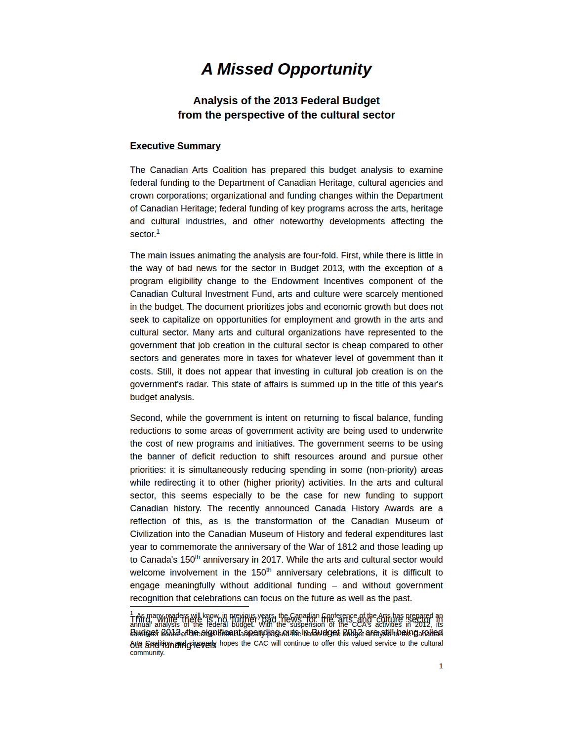A Missed Opportunity
Analysis of the 2013 Federal Budget
from the perspective of the cultural sector
Executive Summary
The Canadian Arts Coalition has prepared this budget analysis to examine federal funding to the Department of Canadian Heritage, cultural agencies and crown corporations; organizational and funding changes within the Department of Canadian Heritage; federal funding of key programs across the arts, heritage and cultural industries, and other noteworthy developments affecting the sector.1
The main issues animating the analysis are four-fold. First, while there is little in the way of bad news for the sector in Budget 2013, with the exception of a program eligibility change to the Endowment Incentives component of the Canadian Cultural Investment Fund, arts and culture were scarcely mentioned in the budget. The document prioritizes jobs and economic growth but does not seek to capitalize on opportunities for employment and growth in the arts and cultural sector. Many arts and cultural organizations have represented to the government that job creation in the cultural sector is cheap compared to other sectors and generates more in taxes for whatever level of government than it costs. Still, it does not appear that investing in cultural job creation is on the government's radar. This state of affairs is summed up in the title of this year's budget analysis.
Second, while the government is intent on returning to fiscal balance, funding reductions to some areas of government activity are being used to underwrite the cost of new programs and initiatives. The government seems to be using the banner of deficit reduction to shift resources around and pursue other priorities: it is simultaneously reducing spending in some (non-priority) areas while redirecting it to other (higher priority) activities. In the arts and cultural sector, this seems especially to be the case for new funding to support Canadian history. The recently announced Canada History Awards are a reflection of this, as is the transformation of the Canadian Museum of Civilization into the Canadian Museum of History and federal expenditures last year to commemorate the anniversary of the War of 1812 and those leading up to Canada's 150th anniversary in 2017. While the arts and cultural sector would welcome involvement in the 150th anniversary celebrations, it is difficult to engage meaningfully without additional funding – and without government recognition that celebrations can focus on the future as well as the past.
Third, while there is no further bad news for the arts and culture sector in Budget 2013, the significant spending cuts in Budget 2012 are still being rolled out and funding levels
1 As many readers will know, in previous years, the Canadian Conference of the Arts has prepared an annual analysis of the federal budget. With the suspension of the CCA's activities in 2012, its caretaker board of directors enthusiastically passed the baton of the budget analysis to the Canadian Arts Coalition and sincerely hopes the CAC will continue to offer this valued service to the cultural community.
1